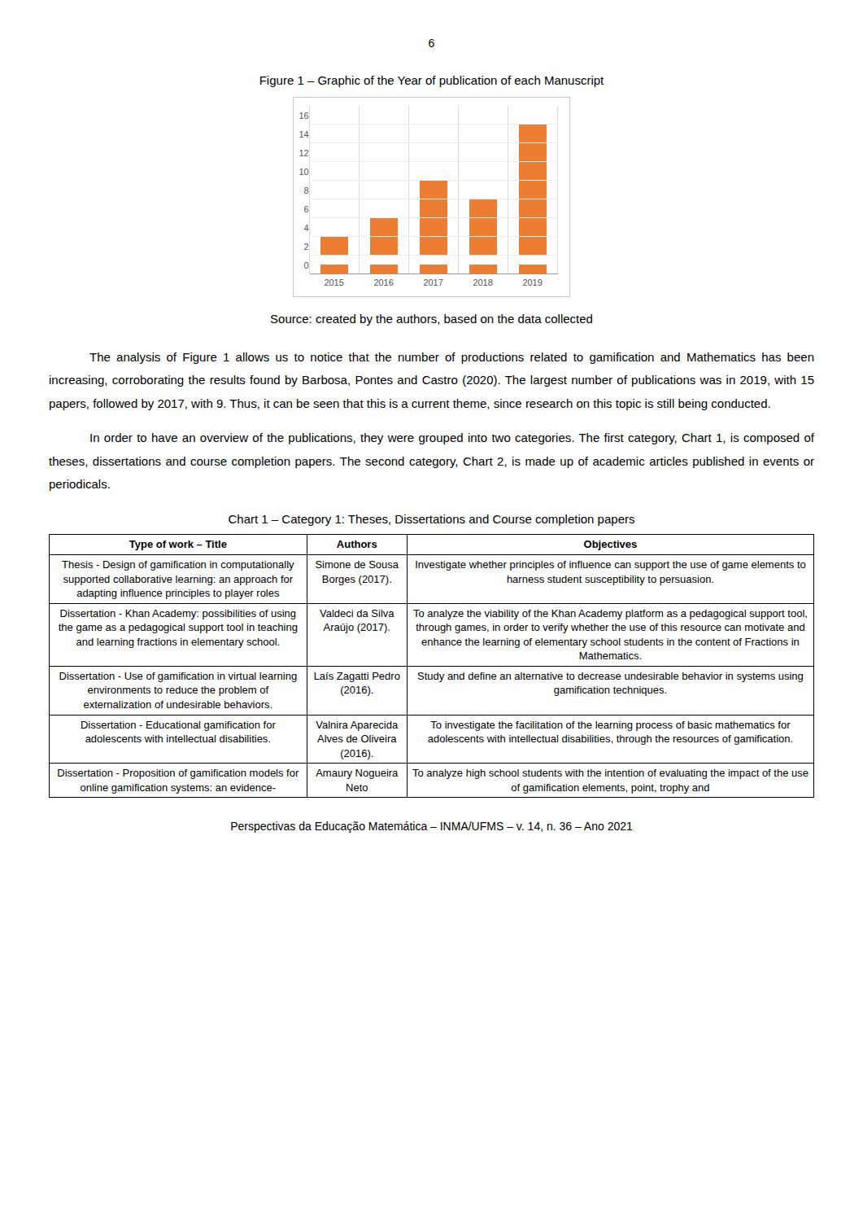6
Figure 1 – Graphic of the Year of publication of each Manuscript
| 16 | | | | | |
| 14 | | | | | |
| 12 | | | | | |
| 10 | | | | | |
| 8 | | | | | |
| 6 | | | | | |
| 4 | | | | | |
| 2 | | | | | |
| 0 | | | | | |
| | 2015 | 2016 | 2017 | 2018 | 2019 |
Source: created by the authors, based on the data collected
The analysis of Figure 1 allows us to notice that the number of productions related to gamification and Mathematics has been increasing, corroborating the results found by Barbosa, Pontes and Castro (2020). The largest number of publications was in 2019, with 15 papers, followed by 2017, with 9. Thus, it can be seen that this is a current theme, since research on this topic is still being conducted.
In order to have an overview of the publications, they were grouped into two categories. The first category, Chart 1, is composed of theses, dissertations and course completion papers. The second category, Chart 2, is made up of academic articles published in events or periodicals.
Chart 1 – Category 1: Theses, Dissertations and Course completion papers
| Type of work – Title | Authors | Objectives |
| --- | --- | --- |
| Thesis - Design of gamification in computationally supported collaborative learning: an approach for adapting influence principles to player roles | Simone de Sousa Borges (2017). | Investigate whether principles of influence can support the use of game elements to harness student susceptibility to persuasion. |
| Dissertation - Khan Academy: possibilities of using the game as a pedagogical support tool in teaching and learning fractions in elementary school. | Valdeci da Silva Araújo (2017). | To analyze the viability of the Khan Academy platform as a pedagogical support tool, through games, in order to verify whether the use of this resource can motivate and enhance the learning of elementary school students in the content of Fractions in Mathematics. |
| Dissertation - Use of gamification in virtual learning environments to reduce the problem of externalization of undesirable behaviors. | Laís Zagatti Pedro (2016). | Study and define an alternative to decrease undesirable behavior in systems using gamification techniques. |
| Dissertation - Educational gamification for adolescents with intellectual disabilities. | Valnira Aparecida Alves de Oliveira (2016). | To investigate the facilitation of the learning process of basic mathematics for adolescents with intellectual disabilities, through the resources of gamification. |
| Dissertation - Proposition of gamification models for online gamification systems: an evidence- | Amaury Nogueira Neto | To analyze high school students with the intention of evaluating the impact of the use of gamification elements, point, trophy and |
Perspectivas da Educação Matemática – INMA/UFMS – v. 14, n. 36 – Ano 2021